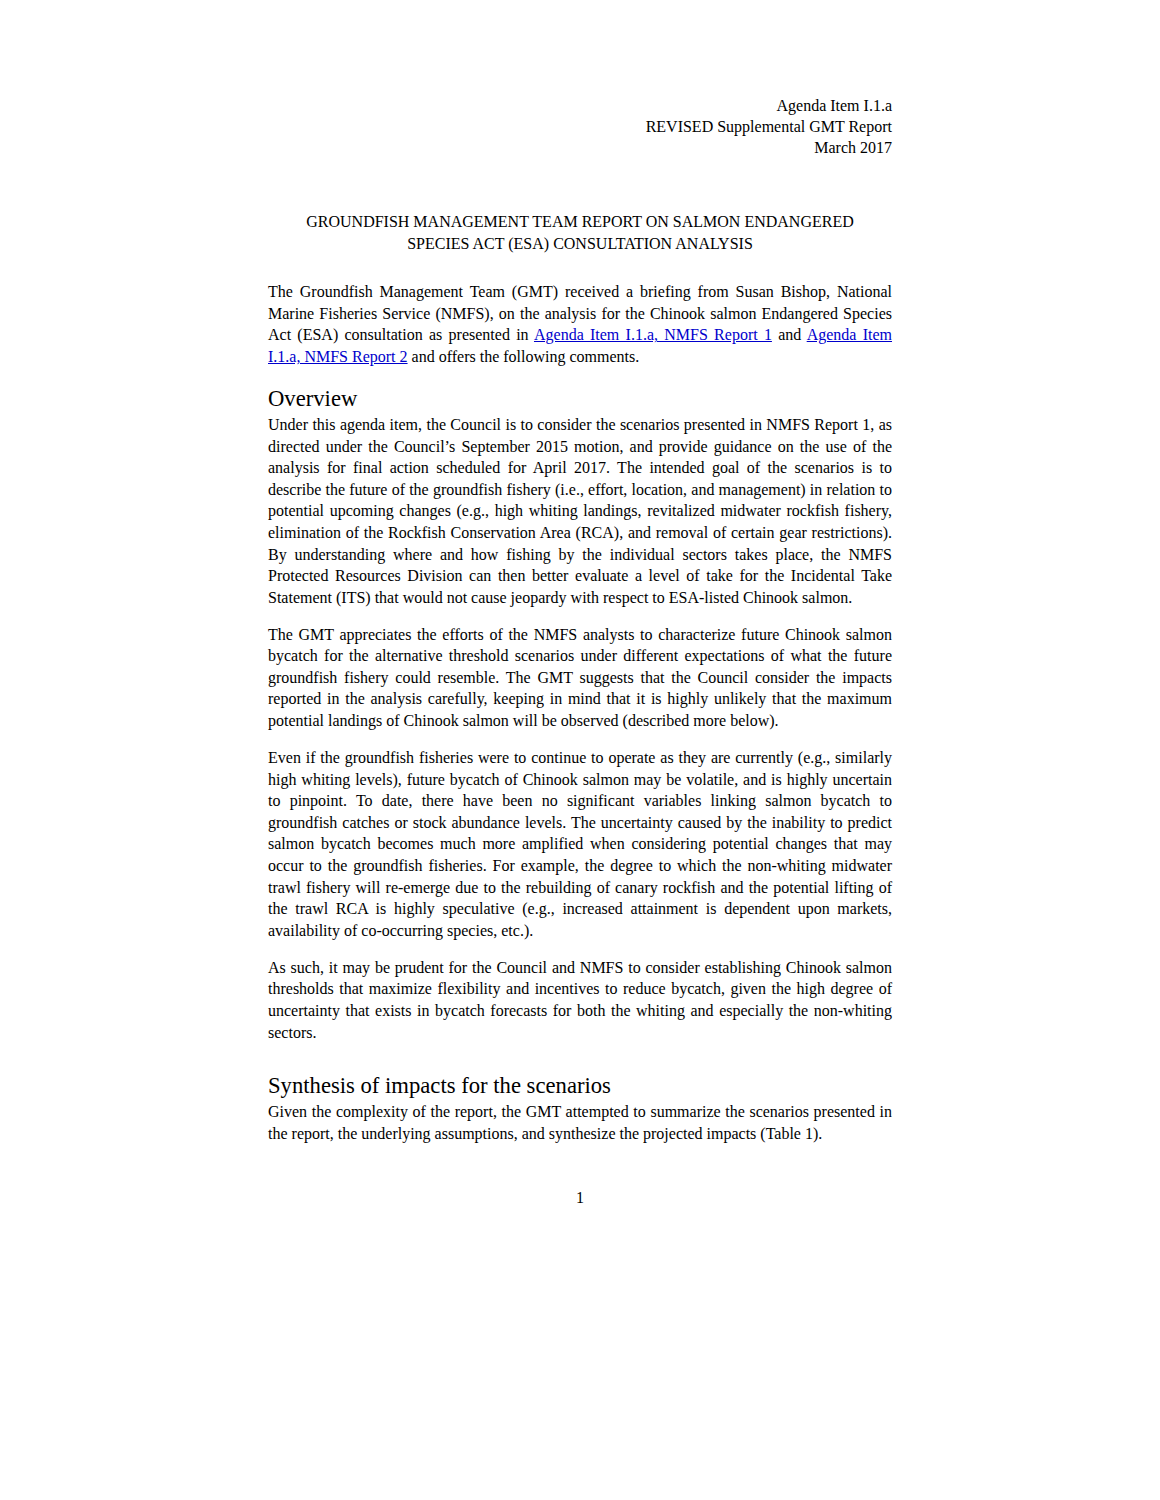Agenda Item I.1.a
REVISED Supplemental GMT Report
March 2017
Groundfish Management Team Report on Salmon Endangered Species Act (ESA) Consultation Analysis
The Groundfish Management Team (GMT) received a briefing from Susan Bishop, National Marine Fisheries Service (NMFS), on the analysis for the Chinook salmon Endangered Species Act (ESA) consultation as presented in Agenda Item I.1.a, NMFS Report 1 and Agenda Item I.1.a, NMFS Report 2 and offers the following comments.
Overview
Under this agenda item, the Council is to consider the scenarios presented in NMFS Report 1, as directed under the Council’s September 2015 motion, and provide guidance on the use of the analysis for final action scheduled for April 2017. The intended goal of the scenarios is to describe the future of the groundfish fishery (i.e., effort, location, and management) in relation to potential upcoming changes (e.g., high whiting landings, revitalized midwater rockfish fishery, elimination of the Rockfish Conservation Area (RCA), and removal of certain gear restrictions). By understanding where and how fishing by the individual sectors takes place, the NMFS Protected Resources Division can then better evaluate a level of take for the Incidental Take Statement (ITS) that would not cause jeopardy with respect to ESA-listed Chinook salmon.
The GMT appreciates the efforts of the NMFS analysts to characterize future Chinook salmon bycatch for the alternative threshold scenarios under different expectations of what the future groundfish fishery could resemble. The GMT suggests that the Council consider the impacts reported in the analysis carefully, keeping in mind that it is highly unlikely that the maximum potential landings of Chinook salmon will be observed (described more below).
Even if the groundfish fisheries were to continue to operate as they are currently (e.g., similarly high whiting levels), future bycatch of Chinook salmon may be volatile, and is highly uncertain to pinpoint. To date, there have been no significant variables linking salmon bycatch to groundfish catches or stock abundance levels. The uncertainty caused by the inability to predict salmon bycatch becomes much more amplified when considering potential changes that may occur to the groundfish fisheries. For example, the degree to which the non-whiting midwater trawl fishery will re-emerge due to the rebuilding of canary rockfish and the potential lifting of the trawl RCA is highly speculative (e.g., increased attainment is dependent upon markets, availability of co-occurring species, etc.).
As such, it may be prudent for the Council and NMFS to consider establishing Chinook salmon thresholds that maximize flexibility and incentives to reduce bycatch, given the high degree of uncertainty that exists in bycatch forecasts for both the whiting and especially the non-whiting sectors.
Synthesis of impacts for the scenarios
Given the complexity of the report, the GMT attempted to summarize the scenarios presented in the report, the underlying assumptions, and synthesize the projected impacts (Table 1).
1